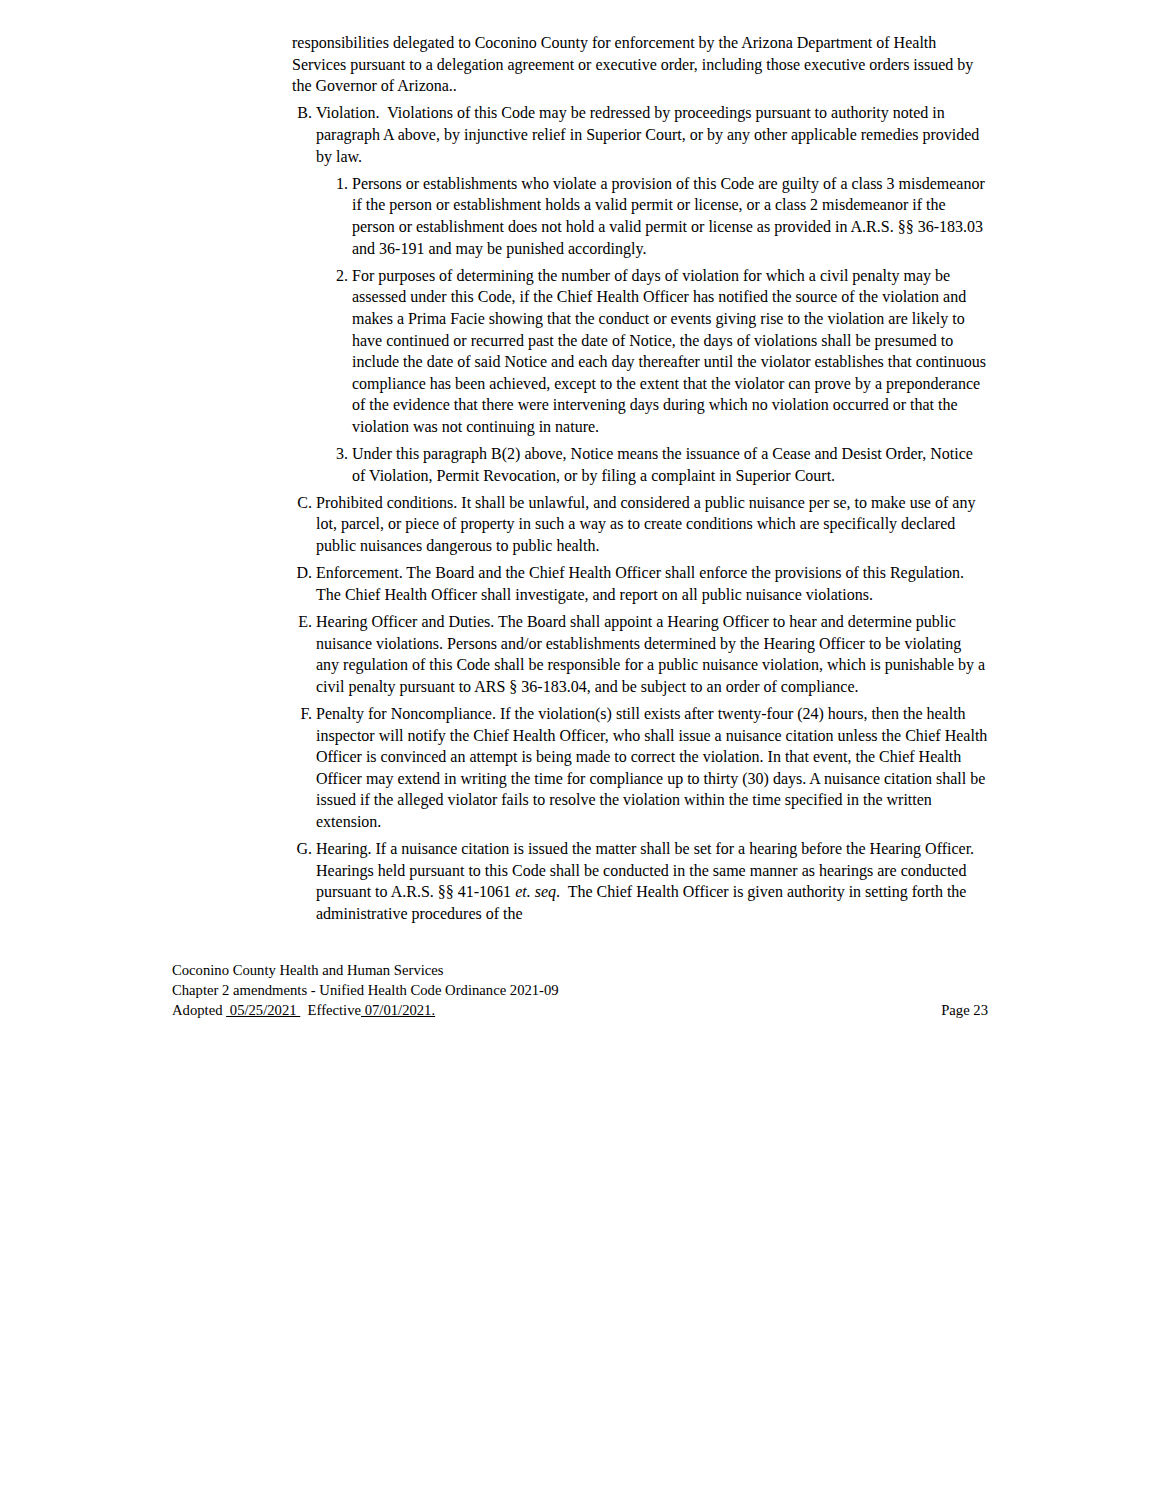responsibilities delegated to Coconino County for enforcement by the Arizona Department of Health Services pursuant to a delegation agreement or executive order, including those executive orders issued by the Governor of Arizona..
Violation. Violations of this Code may be redressed by proceedings pursuant to authority noted in paragraph A above, by injunctive relief in Superior Court, or by any other applicable remedies provided by law.
Persons or establishments who violate a provision of this Code are guilty of a class 3 misdemeanor if the person or establishment holds a valid permit or license, or a class 2 misdemeanor if the person or establishment does not hold a valid permit or license as provided in A.R.S. §§ 36-183.03 and 36-191 and may be punished accordingly.
For purposes of determining the number of days of violation for which a civil penalty may be assessed under this Code, if the Chief Health Officer has notified the source of the violation and makes a Prima Facie showing that the conduct or events giving rise to the violation are likely to have continued or recurred past the date of Notice, the days of violations shall be presumed to include the date of said Notice and each day thereafter until the violator establishes that continuous compliance has been achieved, except to the extent that the violator can prove by a preponderance of the evidence that there were intervening days during which no violation occurred or that the violation was not continuing in nature.
Under this paragraph B(2) above, Notice means the issuance of a Cease and Desist Order, Notice of Violation, Permit Revocation, or by filing a complaint in Superior Court.
Prohibited conditions. It shall be unlawful, and considered a public nuisance per se, to make use of any lot, parcel, or piece of property in such a way as to create conditions which are specifically declared public nuisances dangerous to public health.
Enforcement. The Board and the Chief Health Officer shall enforce the provisions of this Regulation. The Chief Health Officer shall investigate, and report on all public nuisance violations.
Hearing Officer and Duties. The Board shall appoint a Hearing Officer to hear and determine public nuisance violations. Persons and/or establishments determined by the Hearing Officer to be violating any regulation of this Code shall be responsible for a public nuisance violation, which is punishable by a civil penalty pursuant to ARS § 36-183.04, and be subject to an order of compliance.
Penalty for Noncompliance. If the violation(s) still exists after twenty-four (24) hours, then the health inspector will notify the Chief Health Officer, who shall issue a nuisance citation unless the Chief Health Officer is convinced an attempt is being made to correct the violation. In that event, the Chief Health Officer may extend in writing the time for compliance up to thirty (30) days. A nuisance citation shall be issued if the alleged violator fails to resolve the violation within the time specified in the written extension.
Hearing. If a nuisance citation is issued the matter shall be set for a hearing before the Hearing Officer. Hearings held pursuant to this Code shall be conducted in the same manner as hearings are conducted pursuant to A.R.S. §§ 41-1061 et. seq. The Chief Health Officer is given authority in setting forth the administrative procedures of the
Coconino County Health and Human Services
Chapter 2 amendments - Unified Health Code Ordinance 2021-09
Adopted 05/25/2021 Effective 07/01/2021.
Page 23